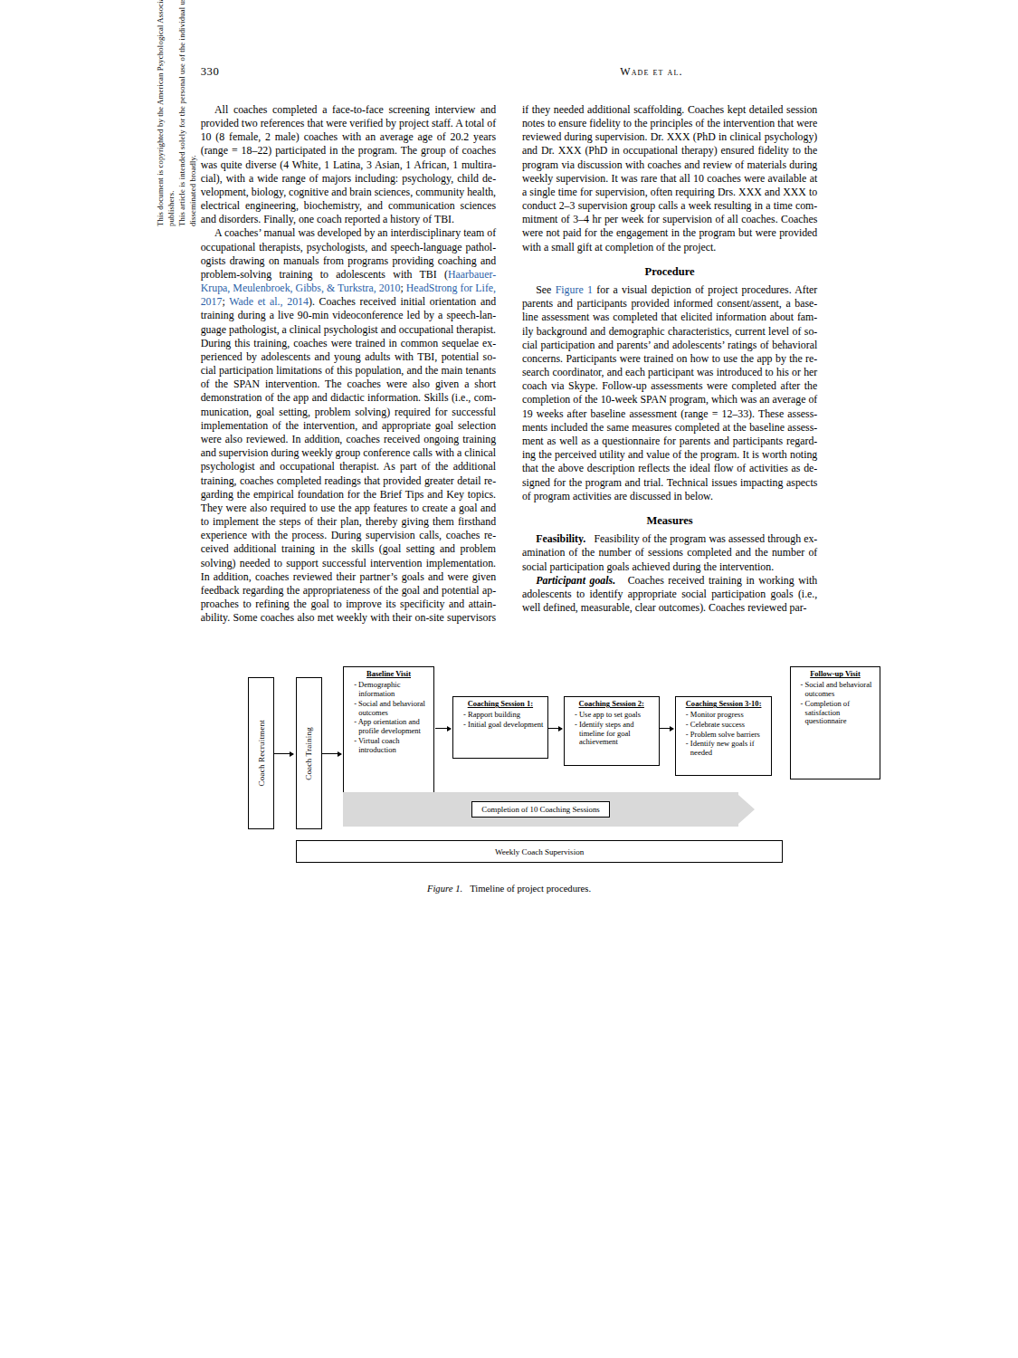This document is copyrighted by the American Psychological Association or one of its allied publishers.
This article is intended solely for the personal use of the individual user and is not to be disseminated broadly.
330 Wade et al.
All coaches completed a face-to-face screening interview and provided two references that were verified by project staff. A total of 10 (8 female, 2 male) coaches with an average age of 20.2 years (range = 18–22) participated in the program. The group of coaches was quite diverse (4 White, 1 Latina, 3 Asian, 1 African, 1 multiracial), with a wide range of majors including: psychology, child development, biology, cognitive and brain sciences, community health, electrical engineering, biochemistry, and communication sciences and disorders. Finally, one coach reported a history of TBI.
A coaches’ manual was developed by an interdisciplinary team of occupational therapists, psychologists, and speech-language pathologists drawing on manuals from programs providing coaching and problem-solving training to adolescents with TBI (Haarbauer-Krupa, Meulenbroek, Gibbs, & Turkstra, 2010; HeadStrong for Life, 2017; Wade et al., 2014). Coaches received initial orientation and training during a live 90-min videoconference led by a speech-language pathologist, a clinical psychologist and occupational therapist. During this training, coaches were trained in common sequelae experienced by adolescents and young adults with TBI, potential social participation limitations of this population, and the main tenants of the SPAN intervention. The coaches were also given a short demonstration of the app and didactic information. Skills (i.e., communication, goal setting, problem solving) required for successful implementation of the intervention, and appropriate goal selection were also reviewed. In addition, coaches received ongoing training and supervision during weekly group conference calls with a clinical psychologist and occupational therapist. As part of the additional training, coaches completed readings that provided greater detail regarding the empirical foundation for the Brief Tips and Key topics. They were also required to use the app features to create a goal and to implement the steps of their plan, thereby giving them firsthand experience with the process. During supervision calls, coaches received additional training in the skills (goal setting and problem solving) needed to support successful intervention implementation. In addition, coaches reviewed their partner’s goals and were given feedback regarding the appropriateness of the goal and potential approaches to refining the goal to improve its specificity and attainability. Some coaches also met weekly with their on-site supervisors if they needed additional scaffolding. Coaches kept detailed session notes to ensure fidelity to the principles of the intervention that were reviewed during supervision. Dr. XXX (PhD in clinical psychology) and Dr. XXX (PhD in occupational therapy) ensured fidelity to the program via discussion with coaches and review of materials during weekly supervision. It was rare that all 10 coaches were available at a single time for supervision, often requiring Drs. XXX and XXX to conduct 2–3 supervision group calls a week resulting in a time commitment of 3–4 hr per week for supervision of all coaches. Coaches were not paid for the engagement in the program but were provided with a small gift at completion of the project.
Procedure
See Figure 1 for a visual depiction of project procedures. After parents and participants provided informed consent/assent, a baseline assessment was completed that elicited information about family background and demographic characteristics, current level of social participation and parents’ and adolescents’ ratings of behavioral concerns. Participants were trained on how to use the app by the research coordinator, and each participant was introduced to his or her coach via Skype. Follow-up assessments were completed after the completion of the 10-week SPAN program, which was an average of 19 weeks after baseline assessment (range = 12–33). These assessments included the same measures completed at the baseline assessment as well as a questionnaire for parents and participants regarding the perceived utility and value of the program. It is worth noting that the above description reflects the ideal flow of activities as designed for the program and trial. Technical issues impacting aspects of program activities are discussed in below.
Measures
Feasibility. Feasibility of the program was assessed through examination of the number of sessions completed and the number of social participation goals achieved during the intervention.
Participant goals. Coaches received training in working with adolescents to identify appropriate social participation goals (i.e., well defined, measurable, clear outcomes). Coaches reviewed par-
Coach Recruitment
Coach Training
Baseline Visit
Demographic information
Social and behavioral outcomes
App orientation and profile development
Virtual coach introduction
Coaching Session 1:
Rapport building
Initial goal development
Coaching Session 2:
Use app to set goals
Identify steps and timeline for goal achievement
Coaching Session 3-10:
Monitor progress
Celebrate success
Problem solve barriers
Identify new goals if needed
Follow-up Visit
Social and behavioral outcomes
Completion of satisfaction questionnaire
Completion of 10 Coaching Sessions
Weekly Coach Supervision
Figure 1. Timeline of project procedures.